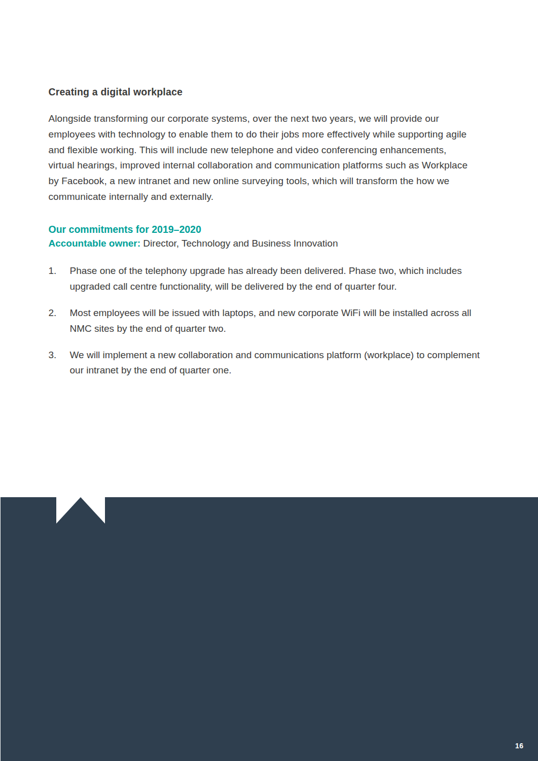Creating a digital workplace
Alongside transforming our corporate systems, over the next two years, we will provide our employees with technology to enable them to do their jobs more effectively while supporting agile and flexible working. This will include new telephone and video conferencing enhancements, virtual hearings, improved internal collaboration and communication platforms such as Workplace by Facebook, a new intranet and new online surveying tools, which will transform the how we communicate internally and externally.
Our commitments for 2019–2020
Accountable owner: Director, Technology and Business Innovation
Phase one of the telephony upgrade has already been delivered. Phase two, which includes upgraded call centre functionality, will be delivered by the end of quarter four.
Most employees will be issued with laptops, and new corporate WiFi will be installed across all NMC sites by the end of quarter two.
We will implement a new collaboration and communications platform (workplace) to complement our intranet by the end of quarter one.
16